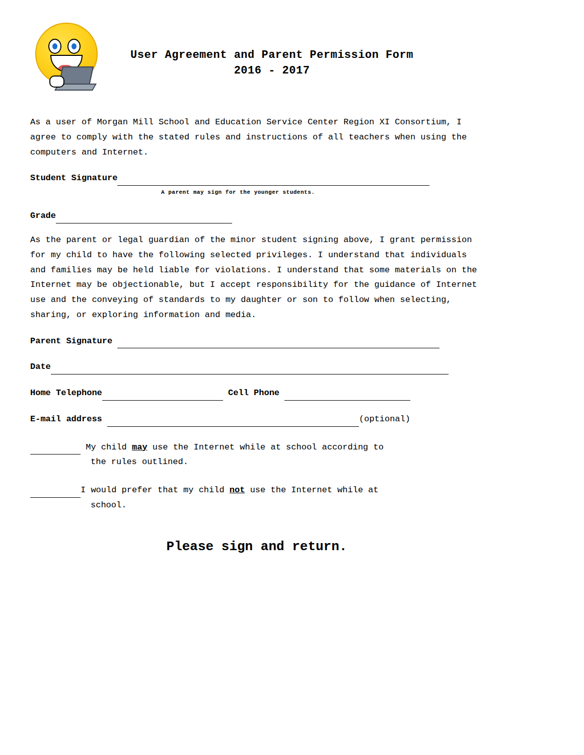User Agreement and Parent Permission Form
2016 - 2017
As a user of Morgan Mill School and Education Service Center Region XI Consortium, I agree to comply with the stated rules and instructions of all teachers when using the computers and Internet.
Student Signature
A parent may sign for the younger students.
Grade
As the parent or legal guardian of the minor student signing above, I grant permission for my child to have the following selected privileges. I understand that individuals and families may be held liable for violations. I understand that some materials on the Internet may be objectionable, but I accept responsibility for the guidance of Internet use and the conveying of standards to my daughter or son to follow when selecting, sharing, or exploring information and media.
Parent Signature
Date
Home Telephone Cell Phone
E-mail address (optional)
My child may use the Internet while at school according to the rules outlined.
I would prefer that my child not use the Internet while at school.
Please sign and return.